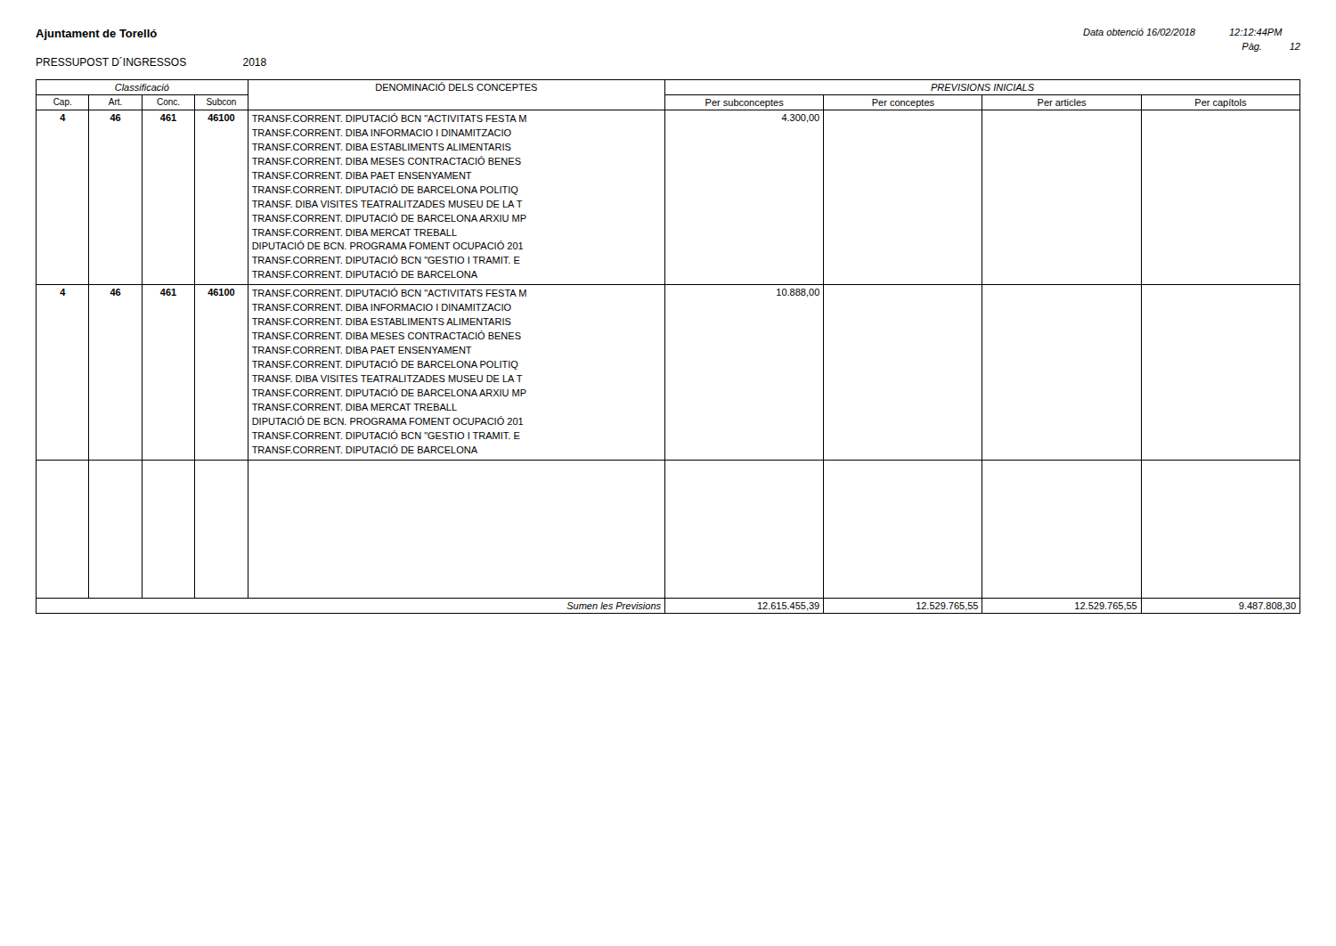Ajuntament de Torelló
Data obtenció 16/02/2018 12:12:44PM
Pàg. 12
PRESSUPOST D´INGRESSOS 2018
| Classificació | DENOMINACIÓ DELS CONCEPTES | PREVISIONS INICIALS |
| --- | --- | --- |
| Cap. | Art. | Conc. | Subcon | Per subconceptes | Per conceptes | Per articles | Per capítols |
| 4 | 46 | 461 | 46100 | TRANSF.CORRENT. DIPUTACIÓ BCN "ACTIVITATS FESTA M TRANSF.CORRENT. DIBA INFORMACIO I DINAMITZACIO TRANSF.CORRENT. DIBA ESTABLIMENTS ALIMENTARIS TRANSF.CORRENT. DIBA MESES CONTRACTACIÓ BENES TRANSF.CORRENT. DIBA PAET ENSENYAMENT TRANSF.CORRENT. DIPUTACIÓ DE BARCELONA POLITIQ TRANSF. DIBA VISITES TEATRALITZADES MUSEU DE LA T TRANSF.CORRENT. DIPUTACIÓ DE BARCELONA ARXIU MP TRANSF.CORRENT. DIBA MERCAT TREBALL DIPUTACIÓ DE BCN. PROGRAMA FOMENT OCUPACIÓ 201 TRANSF.CORRENT. DIPUTACIÓ BCN "GESTIO I TRAMIT. E TRANSF.CORRENT. DIPUTACIÓ DE BARCELONA | 4.300,00 | | | |
| 4 | 46 | 461 | 46100 | TRANSF.CORRENT. DIPUTACIÓ BCN "ACTIVITATS FESTA M TRANSF.CORRENT. DIBA INFORMACIO I DINAMITZACIO TRANSF.CORRENT. DIBA ESTABLIMENTS ALIMENTARIS TRANSF.CORRENT. DIBA MESES CONTRACTACIÓ BENES TRANSF.CORRENT. DIBA PAET ENSENYAMENT TRANSF.CORRENT. DIPUTACIÓ DE BARCELONA POLITIQ TRANSF. DIBA VISITES TEATRALITZADES MUSEU DE LA T TRANSF.CORRENT. DIPUTACIÓ DE BARCELONA ARXIU MP TRANSF.CORRENT. DIBA MERCAT TREBALL DIPUTACIÓ DE BCN. PROGRAMA FOMENT OCUPACIÓ 201 TRANSF.CORRENT. DIPUTACIÓ BCN "GESTIO I TRAMIT. E TRANSF.CORRENT. DIPUTACIÓ DE BARCELONA | 10.888,00 | | | |
| Sumen les Previsions | 12.615.455,39 | 12.529.765,55 | 12.529.765,55 | 9.487.808,30 |